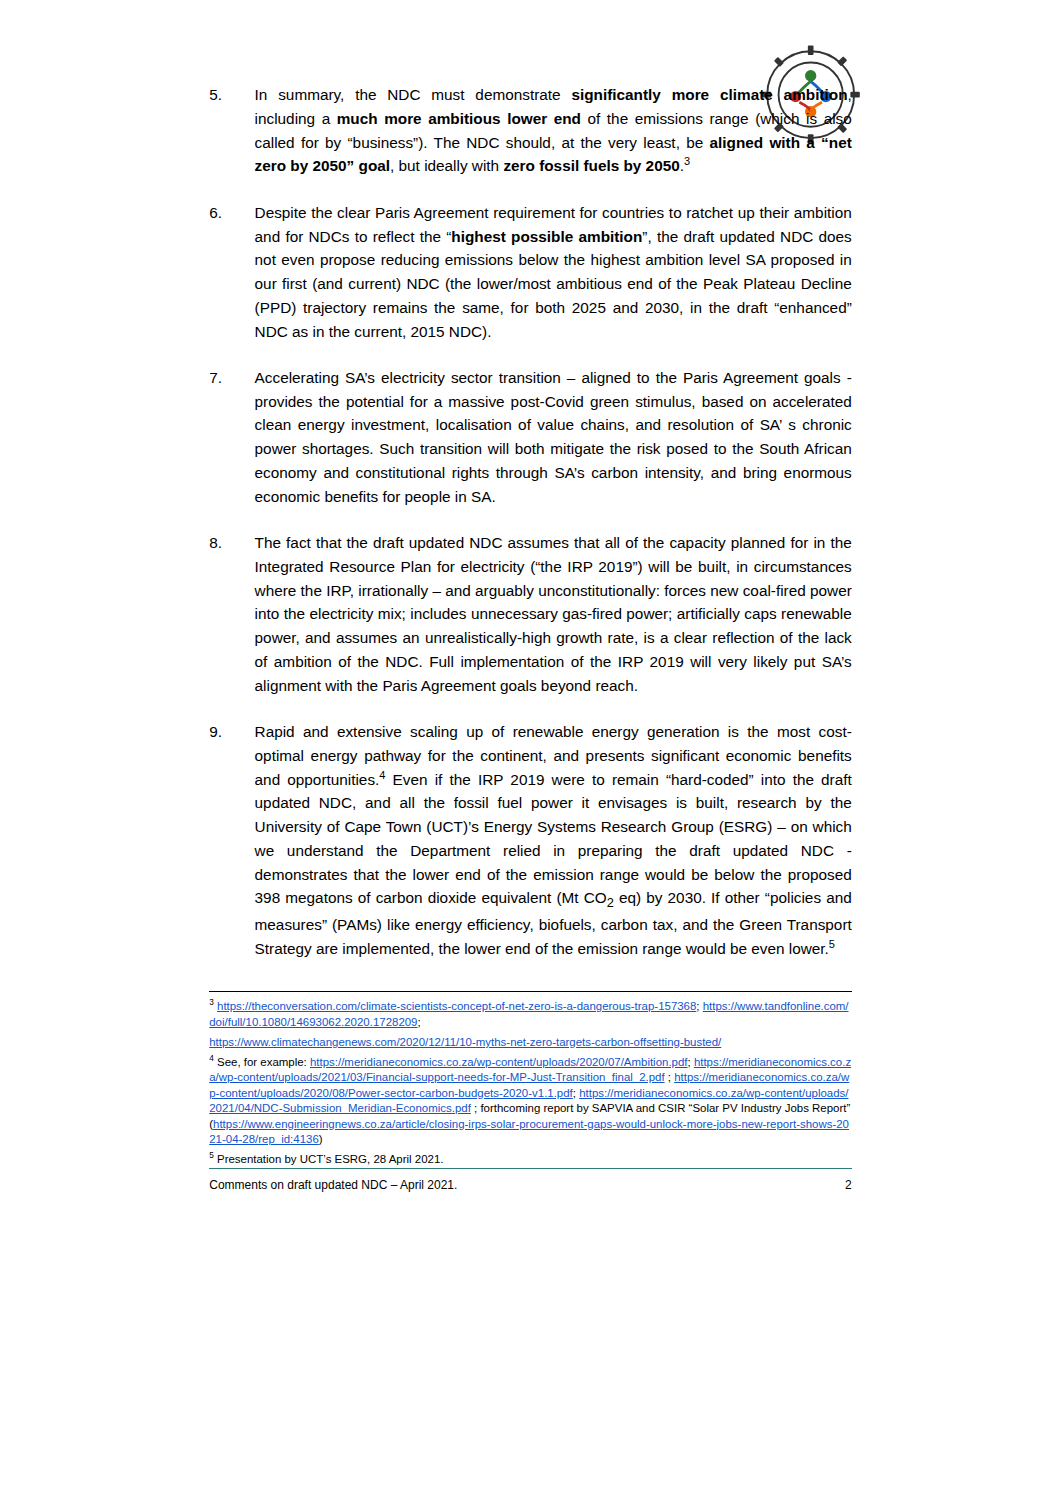In summary, the NDC must demonstrate significantly more climate ambition, including a much more ambitious lower end of the emissions range (which is also called for by “business”). The NDC should, at the very least, be aligned with a “net zero by 2050” goal, but ideally with zero fossil fuels by 2050.3
Despite the clear Paris Agreement requirement for countries to ratchet up their ambition and for NDCs to reflect the “highest possible ambition”, the draft updated NDC does not even propose reducing emissions below the highest ambition level SA proposed in our first (and current) NDC (the lower/most ambitious end of the Peak Plateau Decline (PPD) trajectory remains the same, for both 2025 and 2030, in the draft “enhanced” NDC as in the current, 2015 NDC).
Accelerating SA’s electricity sector transition – aligned to the Paris Agreement goals - provides the potential for a massive post-Covid green stimulus, based on accelerated clean energy investment, localisation of value chains, and resolution of SA’ s chronic power shortages. Such transition will both mitigate the risk posed to the South African economy and constitutional rights through SA’s carbon intensity, and bring enormous economic benefits for people in SA.
The fact that the draft updated NDC assumes that all of the capacity planned for in the Integrated Resource Plan for electricity (“the IRP 2019”) will be built, in circumstances where the IRP, irrationally – and arguably unconstitutionally: forces new coal-fired power into the electricity mix; includes unnecessary gas-fired power; artificially caps renewable power, and assumes an unrealistically-high growth rate, is a clear reflection of the lack of ambition of the NDC. Full implementation of the IRP 2019 will very likely put SA’s alignment with the Paris Agreement goals beyond reach.
Rapid and extensive scaling up of renewable energy generation is the most cost-optimal energy pathway for the continent, and presents significant economic benefits and opportunities.4 Even if the IRP 2019 were to remain “hard-coded” into the draft updated NDC, and all the fossil fuel power it envisages is built, research by the University of Cape Town (UCT)’s Energy Systems Research Group (ESRG) – on which we understand the Department relied in preparing the draft updated NDC - demonstrates that the lower end of the emission range would be below the proposed 398 megatons of carbon dioxide equivalent (Mt CO2 eq) by 2030. If other “policies and measures” (PAMs) like energy efficiency, biofuels, carbon tax, and the Green Transport Strategy are implemented, the lower end of the emission range would be even lower.5
3 https://theconversation.com/climate-scientists-concept-of-net-zero-is-a-dangerous-trap-157368; https://www.tandfonline.com/doi/full/10.1080/14693062.2020.1728209;
https://www.climatechangenews.com/2020/12/11/10-myths-net-zero-targets-carbon-offsetting-busted/
4 See, for example: https://meridianeconomics.co.za/wp-content/uploads/2020/07/Ambition.pdf; https://meridianeconomics.co.za/wp-content/uploads/2021/03/Financial-support-needs-for-MP-Just-Transition_final_2.pdf ; https://meridianeconomics.co.za/wp-content/uploads/2020/08/Power-sector-carbon-budgets-2020-v1.1.pdf; https://meridianeconomics.co.za/wp-content/uploads/2021/04/NDC-Submission_Meridian-Economics.pdf ; forthcoming report by SAPVIA and CSIR “Solar PV Industry Jobs Report” (https://www.engineeringnews.co.za/article/closing-irps-solar-procurement-gaps-would-unlock-more-jobs-new-report-shows-2021-04-28/rep_id:4136)
5 Presentation by UCT’s ESRG, 28 April 2021.
Comments on draft updated NDC – April 2021. 2